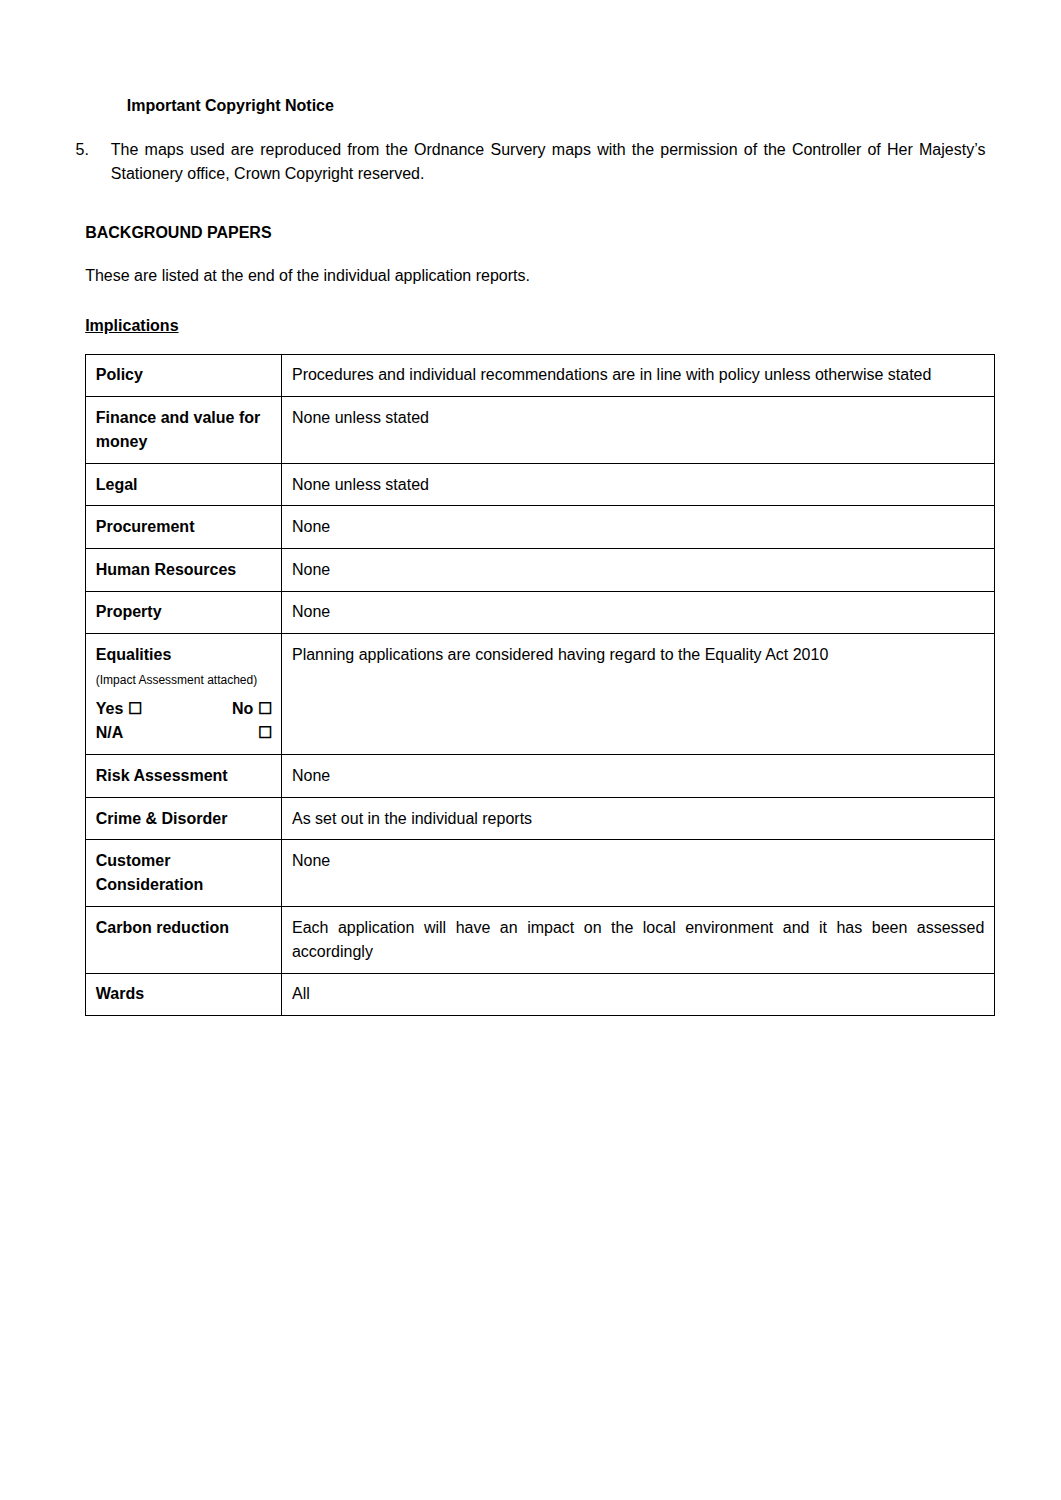Important Copyright Notice
5.
The maps used are reproduced from the Ordnance Survery maps with the permission of the Controller of Her Majesty’s Stationery office, Crown Copyright reserved.
BACKGROUND PAPERS
These are listed at the end of the individual application reports.
Implications
| Policy | Procedures and individual recommendations are in line with policy unless otherwise stated |
| Finance and value for money | None unless stated |
| Legal | None unless stated |
| Procurement | None |
| Human Resources | None |
| Property | None |
| Equalities (Impact Assessment attached) Yes ☐ No ☐ N/A ☐ | Planning applications are considered having regard to the Equality Act 2010 |
| Risk Assessment | None |
| Crime & Disorder | As set out in the individual reports |
| Customer Consideration | None |
| Carbon reduction | Each application will have an impact on the local environment and it has been assessed accordingly |
| Wards | All |